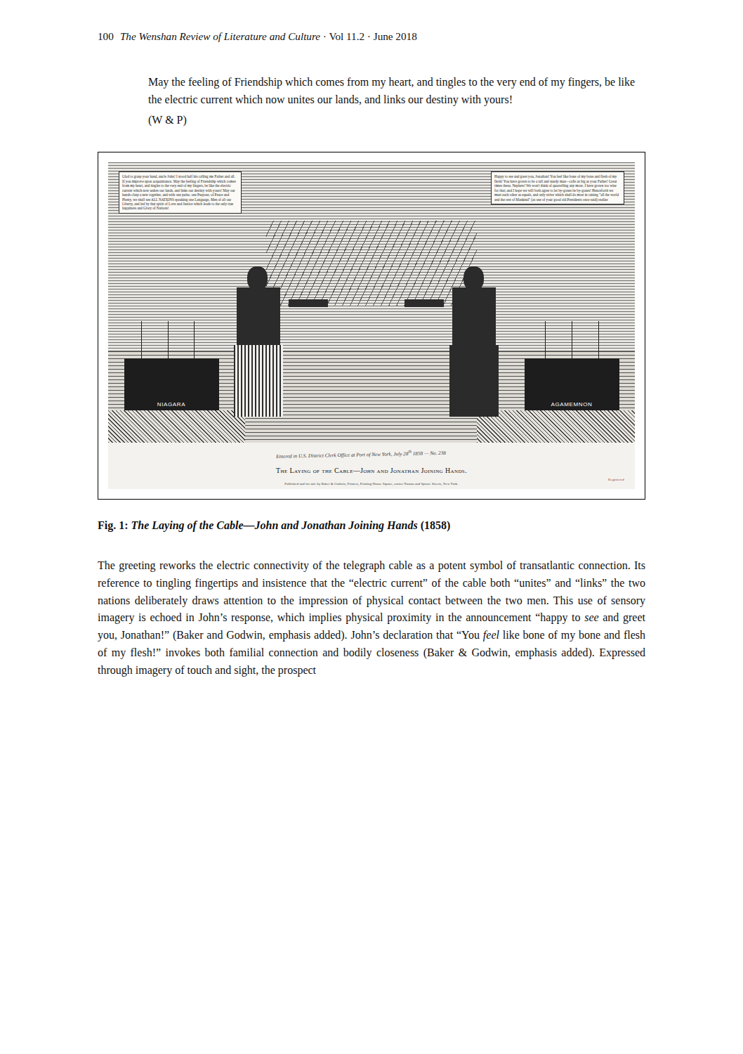100 The Wenshan Review of Literature and Culture · Vol 11.2 · June 2018
May the feeling of Friendship which comes from my heart, and tingles to the very end of my fingers, be like the electric current which now unites our lands, and links our destiny with yours!
(W & P)
Glad to grasp your hand, uncle John! I stood half his calling me Father and all. If you improve upon acquaintance. May the feeling of Friendship which comes from my heart, and tingles to the very end of my fingers, be like the electric current which now unites our lands, and links our destiny with yours! May our hands clasp a new together, and with one pulse, one Purpose, of Peace and Plenty, we shall see ALL NATIONS speaking one Language, Men of all our Liberty, and led by that spirit of Love and Justice which leads to the only true happiness and Glory of Nations!
Happy to see and greet you, Jonathan! You feel like bone of my bone and flesh of my flesh! You have grown to be a tall and sturdy man—calls as big as your Father! Great times these, Nephew! We won't think of quarrelling any more. I have grown too wise for that; and I hope we will both agree to let by-gones be by-gones! Henceforth we must each other as equals, and only strive which shall do most in raising "all the world and the rest of Mankind" (as one of your good old Presidents once said) realize
NIAGARA
AGAMEMNON
Entered in U.S. District Clerk Office at Port of New York, July 28th 1858 — No. 238
The Laying of the Cable—John and Jonathan Joining Hands.
Published and for sale by Baker & Godwin, Printers, Printing-House Square, corner Nassau and Spruce Streets, New York.
Registered
Fig. 1: The Laying of the Cable—John and Jonathan Joining Hands (1858)
The greeting reworks the electric connectivity of the telegraph cable as a potent symbol of transatlantic connection. Its reference to tingling fingertips and insistence that the “electric current” of the cable both “unites” and “links” the two nations deliberately draws attention to the impression of physical contact between the two men. This use of sensory imagery is echoed in John’s response, which implies physical proximity in the announcement “happy to see and greet you, Jonathan!” (Baker and Godwin, emphasis added). John’s declaration that “You feel like bone of my bone and flesh of my flesh!” invokes both familial connection and bodily closeness (Baker & Godwin, emphasis added). Expressed through imagery of touch and sight, the prospect